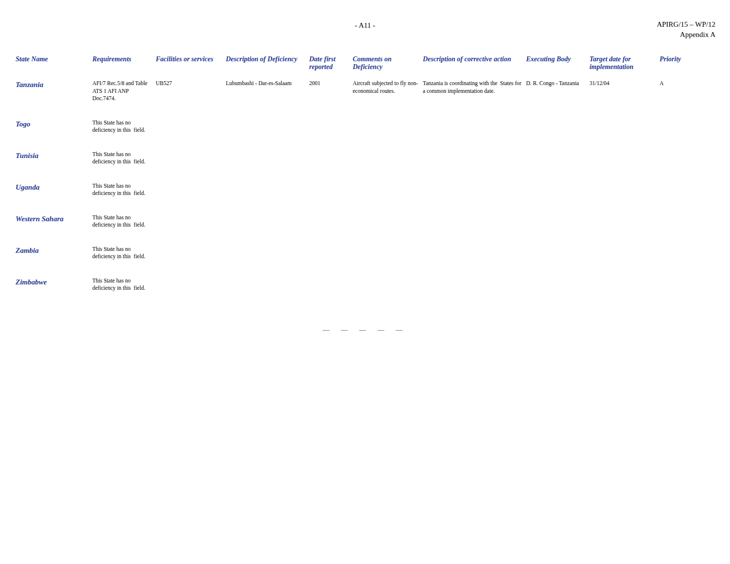- A11 -
APIRG/15 – WP/12
Appendix A
| State Name | Requirements | Facilities or services | Description of Deficiency | Date first reported | Comments on Deficiency | Description of corrective action | Executing Body | Target date for implementation | Priority |
| --- | --- | --- | --- | --- | --- | --- | --- | --- | --- |
| Tanzania | AFI/7 Rec.5/8 and Table ATS 1 AFI ANP Doc.7474. | UB527 | Lubumbashi - Dar-es-Salaam | 2001 | Aircraft subjected to fly non-economical routes. | Tanzania is coordinating with the States for a common implementation date. | D. R. Congo - Tanzania | 31/12/04 | A |
| Togo | This State has no deficiency in this field. | | | | | | | | |
| Tunisia | This State has no deficiency in this field. | | | | | | | | |
| Uganda | This State has no deficiency in this field. | | | | | | | | |
| Western Sahara | This State has no deficiency in this field. | | | | | | | | |
| Zambia | This State has no deficiency in this field. | | | | | | | | |
| Zimbabwe | This State has no deficiency in this field. | | | | | | | | |
— — — — —